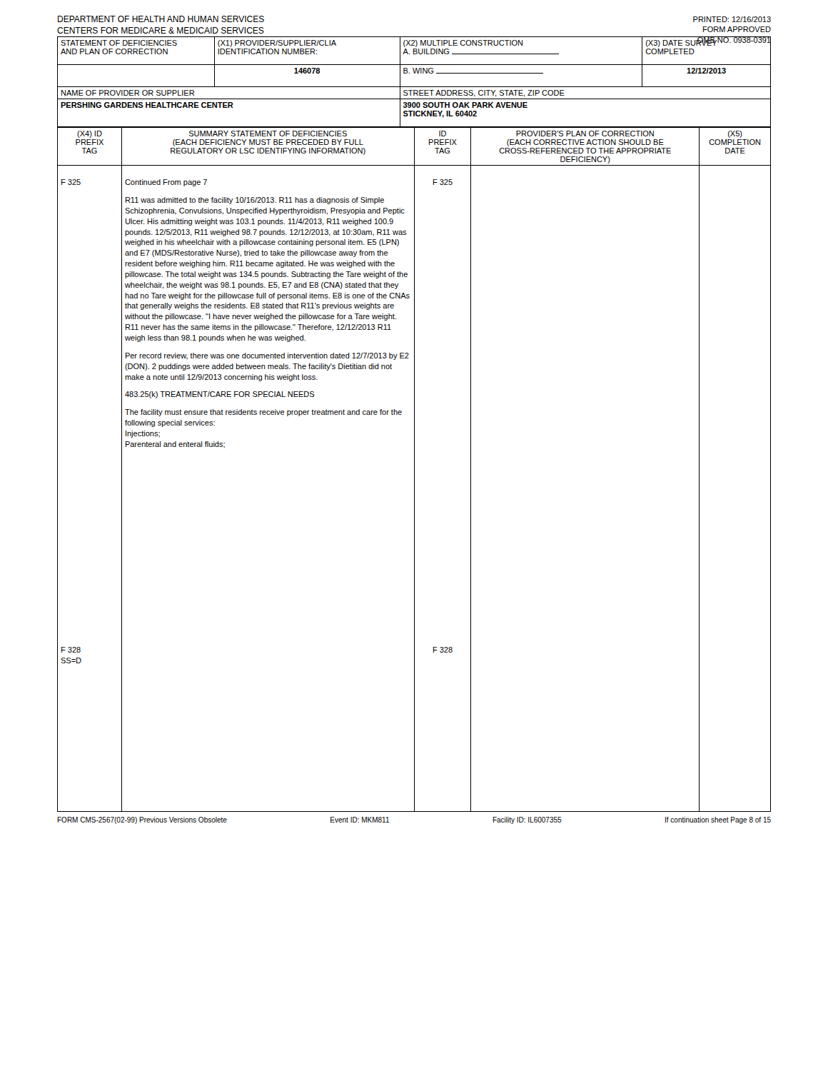PRINTED: 12/16/2013
FORM APPROVED
OMB NO. 0938-0391
DEPARTMENT OF HEALTH AND HUMAN SERVICES
CENTERS FOR MEDICARE & MEDICAID SERVICES
| STATEMENT OF DEFICIENCIES AND PLAN OF CORRECTION | (X1) PROVIDER/SUPPLIER/CLIA IDENTIFICATION NUMBER: | (X2) MULTIPLE CONSTRUCTION A. BUILDING | (X3) DATE SURVEY COMPLETED |
| | 146078 | B. WING | 12/12/2013 |
| NAME OF PROVIDER OR SUPPLIER | STREET ADDRESS, CITY, STATE, ZIP CODE |
| PERSHING GARDENS HEALTHCARE CENTER | 3900 SOUTH OAK PARK AVENUE STICKNEY, IL 60402 |
| (X4) ID PREFIX TAG | SUMMARY STATEMENT OF DEFICIENCIES (EACH DEFICIENCY MUST BE PRECEDED BY FULL REGULATORY OR LSC IDENTIFYING INFORMATION) | ID PREFIX TAG | PROVIDER'S PLAN OF CORRECTION (EACH CORRECTIVE ACTION SHOULD BE CROSS-REFERENCED TO THE APPROPRIATE DEFICIENCY) | (X5) COMPLETION DATE |
| F 325 F 328 SS=D | Continued From page 7 R11 was admitted to the facility 10/16/2013. R11 has a diagnosis of Simple Schizophrenia, Convulsions, Unspecified Hyperthyroidism, Presyopia and Peptic Ulcer. His admitting weight was 103.1 pounds. 11/4/2013, R11 weighed 100.9 pounds. 12/5/2013, R11 weighed 98.7 pounds. 12/12/2013, at 10:30am, R11 was weighed in his wheelchair with a pillowcase containing personal item. E5 (LPN) and E7 (MDS/Restorative Nurse), tried to take the pillowcase away from the resident before weighing him. R11 became agitated. He was weighed with the pillowcase. The total weight was 134.5 pounds. Subtracting the Tare weight of the wheelchair, the weight was 98.1 pounds. E5, E7 and E8 (CNA) stated that they had no Tare weight for the pillowcase full of personal items. E8 is one of the CNAs that generally weighs the residents. E8 stated that R11's previous weights are without the pillowcase. "I have never weighed the pillowcase for a Tare weight. R11 never has the same items in the pillowcase." Therefore, 12/12/2013 R11 weigh less than 98.1 pounds when he was weighed. Per record review, there was one documented intervention dated 12/7/2013 by E2 (DON). 2 puddings were added between meals. The facility's Dietitian did not make a note until 12/9/2013 concerning his weight loss. 483.25(k) TREATMENT/CARE FOR SPECIAL NEEDS The facility must ensure that residents receive proper treatment and care for the following special services: Injections; Parenteral and enteral fluids; | F 325 F 328 | | |
FORM CMS-2567(02-99) Previous Versions Obsolete
Event ID: MKM811
Facility ID: IL6007355
If continuation sheet Page 8 of 15